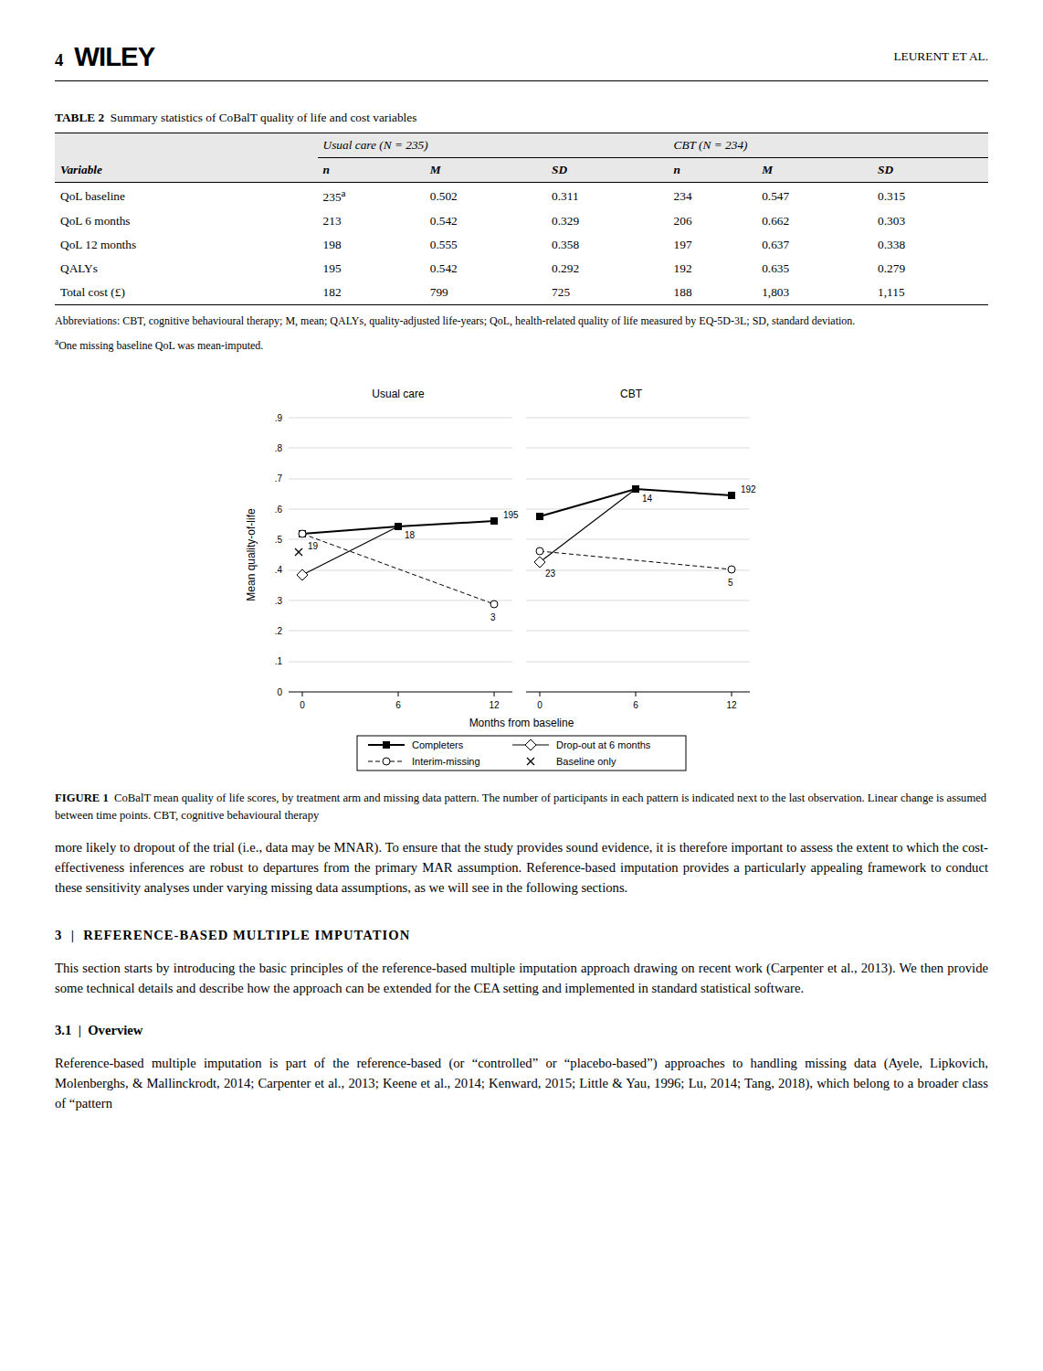4 WILEY
LEURENT ET AL.
TABLE 2 Summary statistics of CoBalT quality of life and cost variables
| Variable | Usual care ( N = 235) | CBT ( N = 234) |
| --- | --- | --- |
| n | M | SD | n | M | SD |
| QoL baseline | 235 a | 0.502 | 0.311 | 234 | 0.547 | 0.315 |
| QoL 6 months | 213 | 0.542 | 0.329 | 206 | 0.662 | 0.303 |
| QoL 12 months | 198 | 0.555 | 0.358 | 197 | 0.637 | 0.338 |
| QALYs | 195 | 0.542 | 0.292 | 192 | 0.635 | 0.279 |
| Total cost (£) | 182 | 799 | 725 | 188 | 1,803 | 1,115 |
Abbreviations: CBT, cognitive behavioural therapy; M, mean; QALYs, quality-adjusted life-years; QoL, health-related quality of life measured by EQ-5D-3L; SD, standard deviation.
aOne missing baseline QoL was mean-imputed.
Usual care CBT Mean quality-of-life .9 .8 .7 .6 .5 .4 .3 .2 .1 0 0 6 12 0 6 12 Months from baseline 195 18 3 19 192 14 5 23 Completers Drop-out at 6 months Interim-missing Baseline only
FIGURE 1 CoBalT mean quality of life scores, by treatment arm and missing data pattern. The number of participants in each pattern is indicated next to the last observation. Linear change is assumed between time points. CBT, cognitive behavioural therapy
more likely to dropout of the trial (i.e., data may be MNAR). To ensure that the study provides sound evidence, it is therefore important to assess the extent to which the cost-effectiveness inferences are robust to departures from the primary MAR assumption. Reference-based imputation provides a particularly appealing framework to conduct these sensitivity analyses under varying missing data assumptions, as we will see in the following sections.
3 | REFERENCE-BASED MULTIPLE IMPUTATION
This section starts by introducing the basic principles of the reference-based multiple imputation approach drawing on recent work (Carpenter et al., 2013). We then provide some technical details and describe how the approach can be extended for the CEA setting and implemented in standard statistical software.
3.1 | Overview
Reference-based multiple imputation is part of the reference-based (or “controlled” or “placebo-based”) approaches to handling missing data (Ayele, Lipkovich, Molenberghs, & Mallinckrodt, 2014; Carpenter et al., 2013; Keene et al., 2014; Kenward, 2015; Little & Yau, 1996; Lu, 2014; Tang, 2018), which belong to a broader class of “pattern